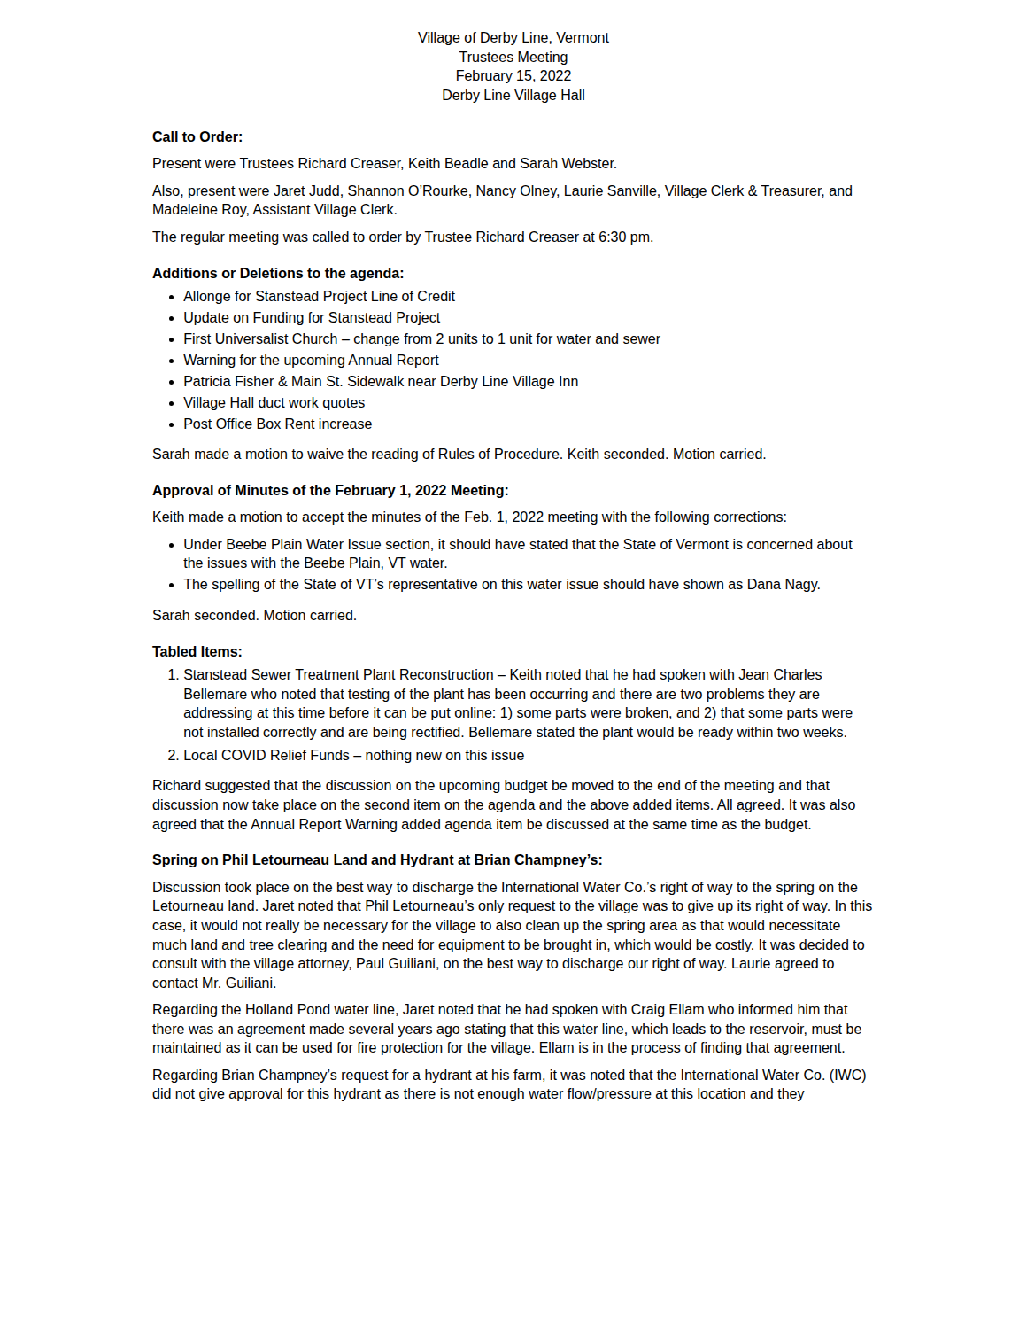Village of Derby Line, Vermont
Trustees Meeting
February 15, 2022
Derby Line Village Hall
Call to Order:
Present were Trustees Richard Creaser, Keith Beadle and Sarah Webster.
Also, present were Jaret Judd, Shannon O’Rourke, Nancy Olney, Laurie Sanville, Village Clerk & Treasurer, and Madeleine Roy, Assistant Village Clerk.
The regular meeting was called to order by Trustee Richard Creaser at 6:30 pm.
Additions or Deletions to the agenda:
Allonge for Stanstead Project Line of Credit
Update on Funding for Stanstead Project
First Universalist Church – change from 2 units to 1 unit for water and sewer
Warning for the upcoming Annual Report
Patricia Fisher & Main St. Sidewalk near Derby Line Village Inn
Village Hall duct work quotes
Post Office Box Rent increase
Sarah made a motion to waive the reading of Rules of Procedure. Keith seconded. Motion carried.
Approval of Minutes of the February 1, 2022 Meeting:
Keith made a motion to accept the minutes of the Feb. 1, 2022 meeting with the following corrections:
Under Beebe Plain Water Issue section, it should have stated that the State of Vermont is concerned about the issues with the Beebe Plain, VT water.
The spelling of the State of VT’s representative on this water issue should have shown as Dana Nagy.
Sarah seconded. Motion carried.
Tabled Items:
Stanstead Sewer Treatment Plant Reconstruction – Keith noted that he had spoken with Jean Charles Bellemare who noted that testing of the plant has been occurring and there are two problems they are addressing at this time before it can be put online: 1) some parts were broken, and 2) that some parts were not installed correctly and are being rectified. Bellemare stated the plant would be ready within two weeks.
Local COVID Relief Funds – nothing new on this issue
Richard suggested that the discussion on the upcoming budget be moved to the end of the meeting and that discussion now take place on the second item on the agenda and the above added items. All agreed. It was also agreed that the Annual Report Warning added agenda item be discussed at the same time as the budget.
Spring on Phil Letourneau Land and Hydrant at Brian Champney’s:
Discussion took place on the best way to discharge the International Water Co.’s right of way to the spring on the Letourneau land. Jaret noted that Phil Letourneau’s only request to the village was to give up its right of way. In this case, it would not really be necessary for the village to also clean up the spring area as that would necessitate much land and tree clearing and the need for equipment to be brought in, which would be costly. It was decided to consult with the village attorney, Paul Guiliani, on the best way to discharge our right of way. Laurie agreed to contact Mr. Guiliani.
Regarding the Holland Pond water line, Jaret noted that he had spoken with Craig Ellam who informed him that there was an agreement made several years ago stating that this water line, which leads to the reservoir, must be maintained as it can be used for fire protection for the village. Ellam is in the process of finding that agreement.
Regarding Brian Champney’s request for a hydrant at his farm, it was noted that the International Water Co. (IWC) did not give approval for this hydrant as there is not enough water flow/pressure at this location and they